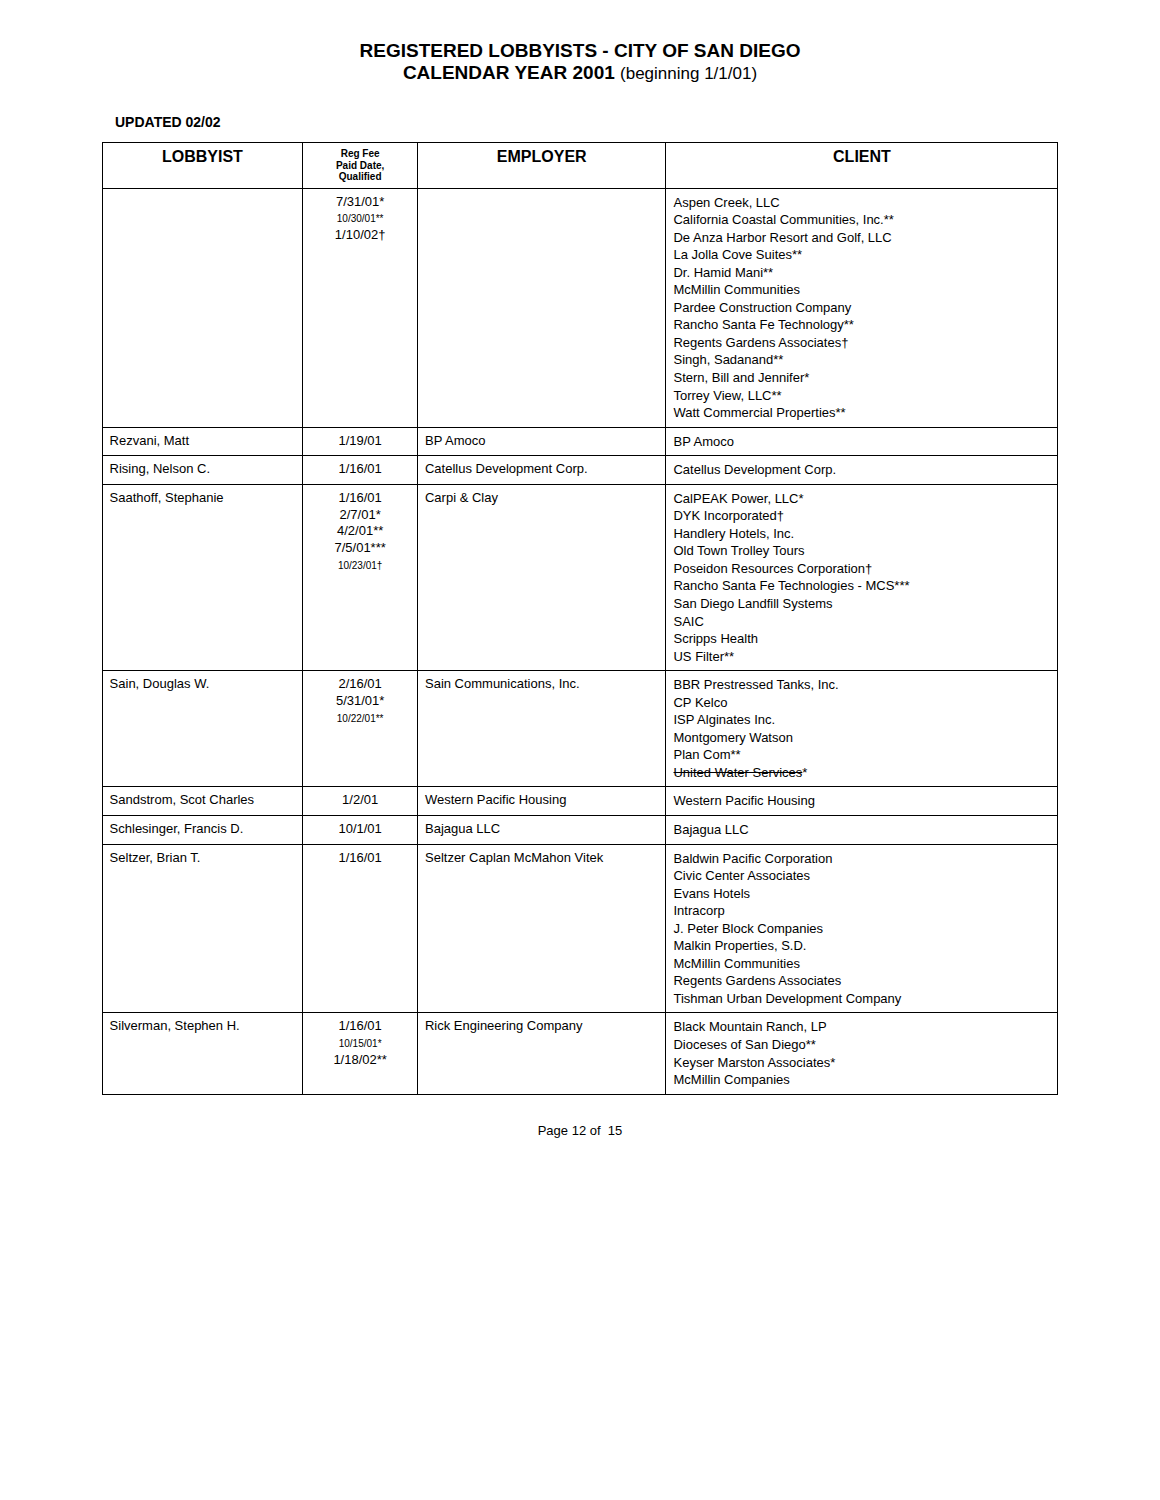REGISTERED LOBBYISTS - CITY OF SAN DIEGO
CALENDAR YEAR 2001 (beginning 1/1/01)
UPDATED 02/02
| LOBBYIST | Reg Fee Paid Date, Qualified | EMPLOYER | CLIENT |
| --- | --- | --- | --- |
| | 7/31/01* 10/30/01** 1/10/02† | | Aspen Creek, LLC California Coastal Communities, Inc.** De Anza Harbor Resort and Golf, LLC La Jolla Cove Suites** Dr. Hamid Mani** McMillin Communities Pardee Construction Company Rancho Santa Fe Technology** Regents Gardens Associates† Singh, Sadanand** Stern, Bill and Jennifer* Torrey View, LLC** Watt Commercial Properties** |
| Rezvani, Matt | 1/19/01 | BP Amoco | BP Amoco |
| Rising, Nelson C. | 1/16/01 | Catellus Development Corp. | Catellus Development Corp. |
| Saathoff, Stephanie | 1/16/01 2/7/01* 4/2/01** 7/5/01*** 10/23/01† | Carpi & Clay | CalPEAK Power, LLC* DYK Incorporated† Handlery Hotels, Inc. Old Town Trolley Tours Poseidon Resources Corporation† Rancho Santa Fe Technologies - MCS*** San Diego Landfill Systems SAIC Scripps Health US Filter** |
| Sain, Douglas W. | 2/16/01 5/31/01* 10/22/01** | Sain Communications, Inc. | BBR Prestressed Tanks, Inc. CP Kelco ISP Alginates Inc. Montgomery Watson Plan Com** United Water Services * |
| Sandstrom, Scot Charles | 1/2/01 | Western Pacific Housing | Western Pacific Housing |
| Schlesinger, Francis D. | 10/1/01 | Bajagua LLC | Bajagua LLC |
| Seltzer, Brian T. | 1/16/01 | Seltzer Caplan McMahon Vitek | Baldwin Pacific Corporation Civic Center Associates Evans Hotels Intracorp J. Peter Block Companies Malkin Properties, S.D. McMillin Communities Regents Gardens Associates Tishman Urban Development Company |
| Silverman, Stephen H. | 1/16/01 10/15/01* 1/18/02** | Rick Engineering Company | Black Mountain Ranch, LP Dioceses of San Diego** Keyser Marston Associates* McMillin Companies |
Page 12 of 15